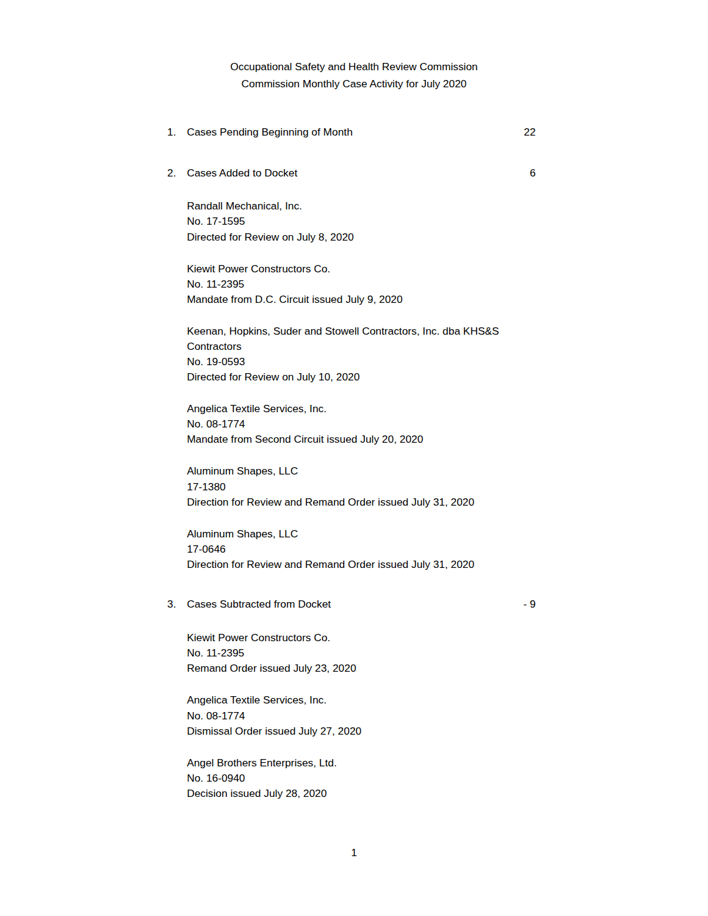Occupational Safety and Health Review Commission
Commission Monthly Case Activity for July 2020
Cases Pending Beginning of Month 22
Cases Added to Docket 6
Randall Mechanical, Inc.
No. 17-1595
Directed for Review on July 8, 2020
Kiewit Power Constructors Co.
No. 11-2395
Mandate from D.C. Circuit issued July 9, 2020
Keenan, Hopkins, Suder and Stowell Contractors, Inc. dba KHS&S Contractors
No. 19-0593
Directed for Review on July 10, 2020
Angelica Textile Services, Inc.
No. 08-1774
Mandate from Second Circuit issued July 20, 2020
Aluminum Shapes, LLC
17-1380
Direction for Review and Remand Order issued July 31, 2020
Aluminum Shapes, LLC
17-0646
Direction for Review and Remand Order issued July 31, 2020
Cases Subtracted from Docket - 9
Kiewit Power Constructors Co.
No. 11-2395
Remand Order issued July 23, 2020
Angelica Textile Services, Inc.
No. 08-1774
Dismissal Order issued July 27, 2020
Angel Brothers Enterprises, Ltd.
No. 16-0940
Decision issued July 28, 2020
1